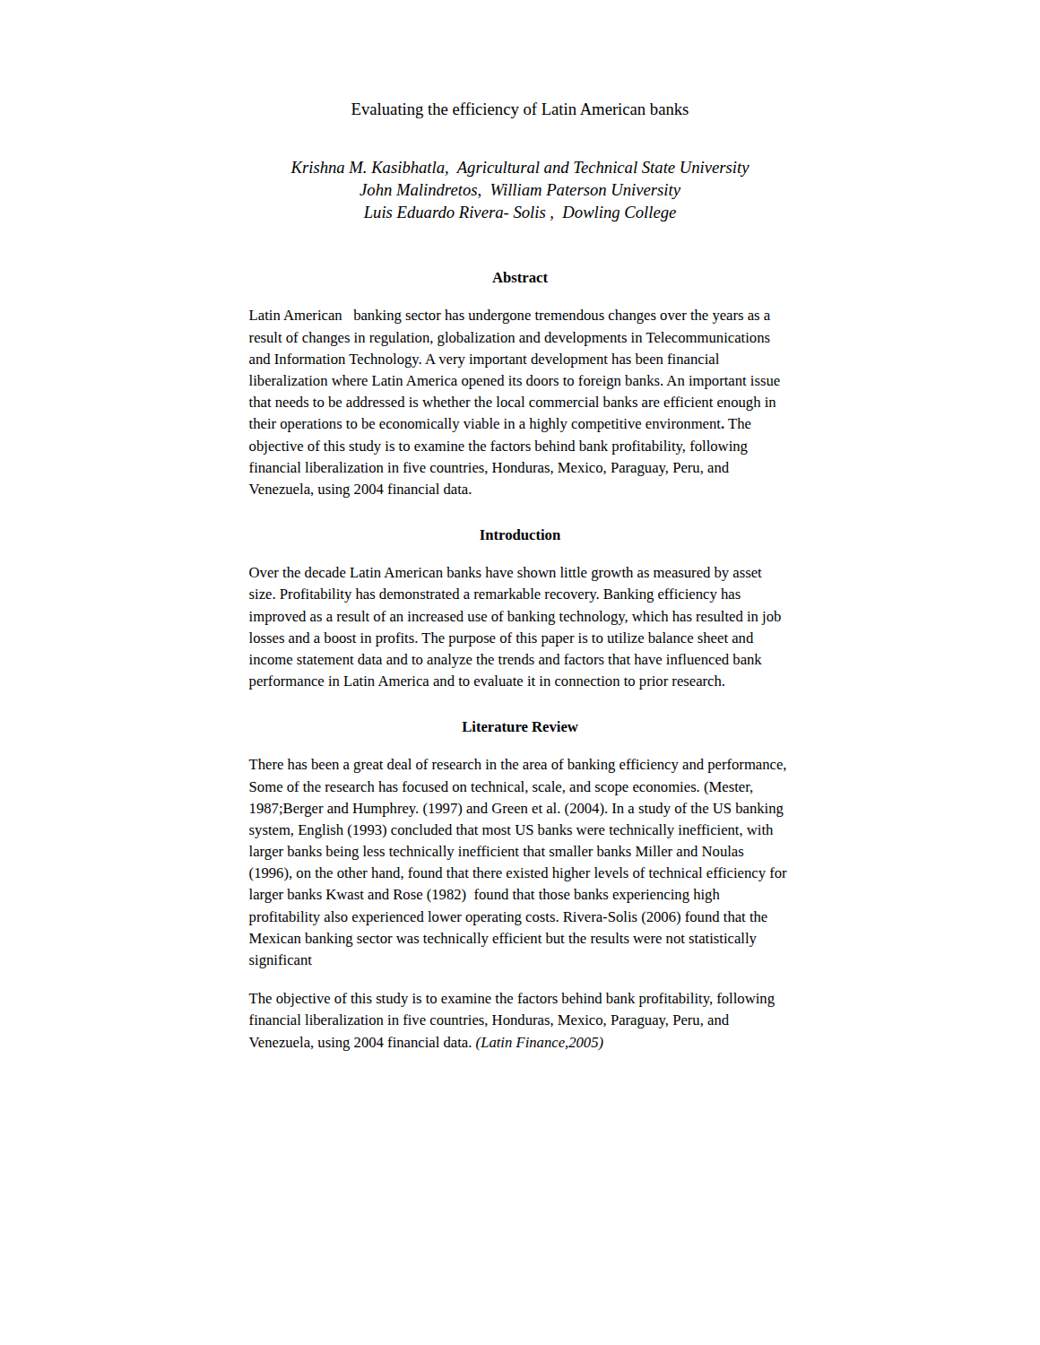Evaluating the efficiency of Latin American banks
Krishna M. Kasibhatla, Agricultural and Technical State University
John Malindretos, William Paterson University
Luis Eduardo Rivera- Solis , Dowling College
Abstract
Latin American banking sector has undergone tremendous changes over the years as a result of changes in regulation, globalization and developments in Telecommunications and Information Technology. A very important development has been financial liberalization where Latin America opened its doors to foreign banks. An important issue that needs to be addressed is whether the local commercial banks are efficient enough in their operations to be economically viable in a highly competitive environment. The objective of this study is to examine the factors behind bank profitability, following financial liberalization in five countries, Honduras, Mexico, Paraguay, Peru, and Venezuela, using 2004 financial data.
Introduction
Over the decade Latin American banks have shown little growth as measured by asset size. Profitability has demonstrated a remarkable recovery. Banking efficiency has improved as a result of an increased use of banking technology, which has resulted in job losses and a boost in profits. The purpose of this paper is to utilize balance sheet and income statement data and to analyze the trends and factors that have influenced bank performance in Latin America and to evaluate it in connection to prior research.
Literature Review
There has been a great deal of research in the area of banking efficiency and performance, Some of the research has focused on technical, scale, and scope economies. (Mester, 1987;Berger and Humphrey. (1997) and Green et al. (2004). In a study of the US banking system, English (1993) concluded that most US banks were technically inefficient, with larger banks being less technically inefficient that smaller banks Miller and Noulas (1996), on the other hand, found that there existed higher levels of technical efficiency for larger banks Kwast and Rose (1982) found that those banks experiencing high profitability also experienced lower operating costs. Rivera-Solis (2006) found that the Mexican banking sector was technically efficient but the results were not statistically significant
The objective of this study is to examine the factors behind bank profitability, following financial liberalization in five countries, Honduras, Mexico, Paraguay, Peru, and Venezuela, using 2004 financial data. (Latin Finance,2005)